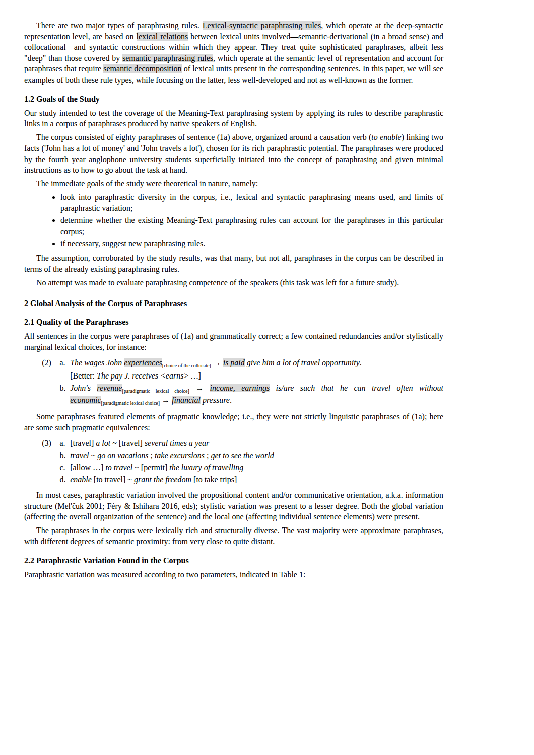There are two major types of paraphrasing rules. Lexical-syntactic paraphrasing rules, which operate at the deep-syntactic representation level, are based on lexical relations between lexical units involved—semantic-derivational (in a broad sense) and collocational—and syntactic constructions within which they appear. They treat quite sophisticated paraphrases, albeit less "deep" than those covered by semantic paraphrasing rules, which operate at the semantic level of representation and account for paraphrases that require semantic decomposition of lexical units present in the corresponding sentences. In this paper, we will see examples of both these rule types, while focusing on the latter, less well-developed and not as well-known as the former.
1.2 Goals of the Study
Our study intended to test the coverage of the Meaning-Text paraphrasing system by applying its rules to describe paraphrastic links in a corpus of paraphrases produced by native speakers of English.
The corpus consisted of eighty paraphrases of sentence (1a) above, organized around a causation verb (to enable) linking two facts ('John has a lot of money' and 'John travels a lot'), chosen for its rich paraphrastic potential. The paraphrases were produced by the fourth year anglophone university students superficially initiated into the concept of paraphrasing and given minimal instructions as to how to go about the task at hand.
The immediate goals of the study were theoretical in nature, namely:
look into paraphrastic diversity in the corpus, i.e., lexical and syntactic paraphrasing means used, and limits of paraphrastic variation;
determine whether the existing Meaning-Text paraphrasing rules can account for the paraphrases in this particular corpus;
if necessary, suggest new paraphrasing rules.
The assumption, corroborated by the study results, was that many, but not all, paraphrases in the corpus can be described in terms of the already existing paraphrasing rules.
No attempt was made to evaluate paraphrasing competence of the speakers (this task was left for a future study).
2 Global Analysis of the Corpus of Paraphrases
2.1 Quality of the Paraphrases
All sentences in the corpus were paraphrases of (1a) and grammatically correct; a few contained redundancies and/or stylistically marginal lexical choices, for instance:
(2)
a.
The wages John experiences[choice of the collocate] → is paid give him a lot of travel opportunity.
[Better: The pay J. receives <earns> …]
b.
John's revenue[paradigmatic lexical choice] → income, earnings is/are such that he can travel often without economic[paradigmatic lexical choice] → financial pressure.
Some paraphrases featured elements of pragmatic knowledge; i.e., they were not strictly linguistic paraphrases of (1a); here are some such pragmatic equivalences:
(3)
a.
[travel] a lot ~ [travel] several times a year
b.
travel ~ go on vacations ; take excursions ; get to see the world
c.
[allow …] to travel ~ [permit] the luxury of travelling
d.
enable [to travel] ~ grant the freedom [to take trips]
In most cases, paraphrastic variation involved the propositional content and/or communicative orientation, a.k.a. information structure (Mel'čuk 2001; Féry & Ishihara 2016, eds); stylistic variation was present to a lesser degree. Both the global variation (affecting the overall organization of the sentence) and the local one (affecting individual sentence elements) were present.
The paraphrases in the corpus were lexically rich and structurally diverse. The vast majority were approximate paraphrases, with different degrees of semantic proximity: from very close to quite distant.
2.2 Paraphrastic Variation Found in the Corpus
Paraphrastic variation was measured according to two parameters, indicated in Table 1: